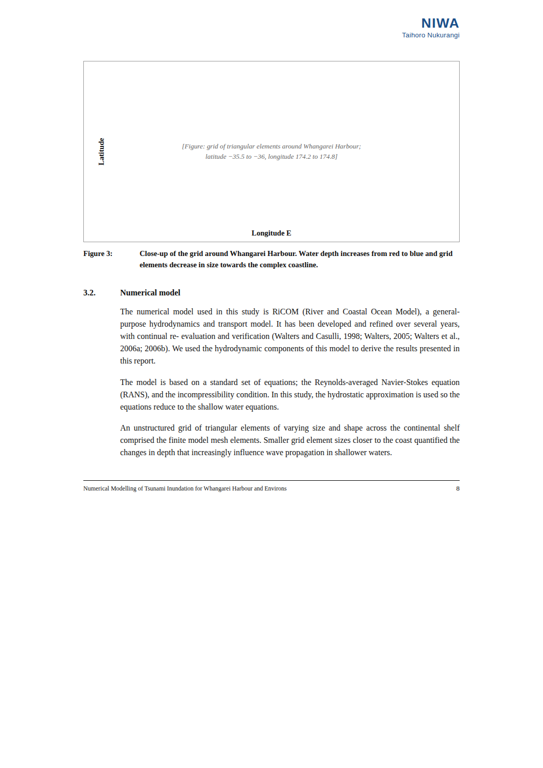NIWA
Taihoro Nukurangi
Latitude [Figure: grid of triangular elements around Whangarei Harbour;
latitude −35.5 to −36, longitude 174.2 to 174.8] Longitude E
| Figure 3: | Close-up of the grid around Whangarei Harbour. Water depth increases from red to blue and grid elements decrease in size towards the complex coastline. |
3.2.
Numerical model
The numerical model used in this study is RiCOM (River and Coastal Ocean Model), a general-purpose hydrodynamics and transport model. It has been developed and refined over several years, with continual re- evaluation and verification (Walters and Casulli, 1998; Walters, 2005; Walters et al., 2006a; 2006b). We used the hydrodynamic components of this model to derive the results presented in this report.
The model is based on a standard set of equations; the Reynolds-averaged Navier-Stokes equation (RANS), and the incompressibility condition. In this study, the hydrostatic approximation is used so the equations reduce to the shallow water equations.
An unstructured grid of triangular elements of varying size and shape across the continental shelf comprised the finite model mesh elements. Smaller grid element sizes closer to the coast quantified the changes in depth that increasingly influence wave propagation in shallower waters.
Numerical Modelling of Tsunami Inundation for Whangarei Harbour and Environs 8